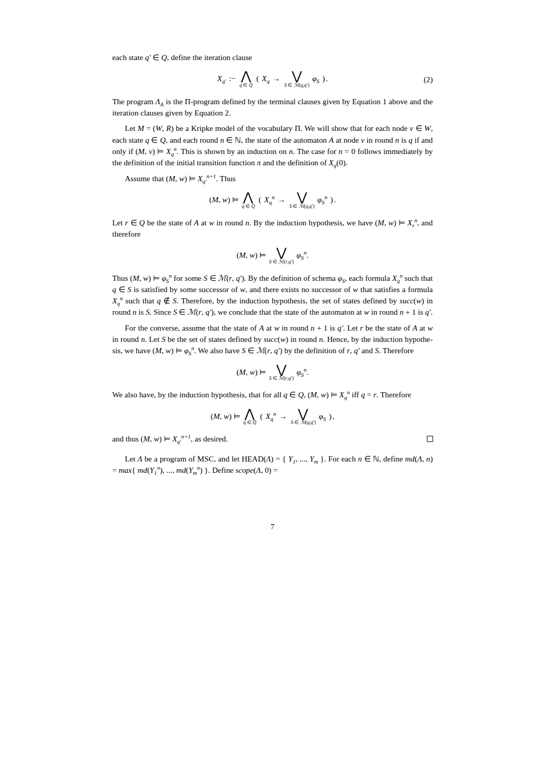each state q′ ∈ Q, define the iteration clause
Xq′ :− ⋀q ∈ Q ( Xq → ⋁S ∈ ℳ(q,q′) φS ). (2)
The program ΛA is the Π-program defined by the terminal clauses given by Equation 1 above and the iteration clauses given by Equation 2.
Let M = (W, R) be a Kripke model of the vocabulary Π. We will show that for each node v ∈ W, each state q ∈ Q, and each round n ∈ ℕ, the state of the automaton A at node v in round n is q if and only if (M, v) ⊨ Xqn. This is shown by an induction on n. The case for n = 0 follows immediately by the definition of the initial transition function π and the definition of Xq(0).
Assume that (M, w) ⊨ Xq′n+1. Thus
(M, w) ⊨ ⋀q ∈ Q ( Xqn → ⋁S ∈ ℳ(q,q′) φSn ).
Let r ∈ Q be the state of A at w in round n. By the induction hypothesis, we have (M, w) ⊨ Xrn, and therefore
(M, w) ⊨ ⋁S ∈ ℳ(r,q′) φSn.
Thus (M, w) ⊨ φSn for some S ∈ ℳ(r, q′). By the definition of schema φS, each formula Xqn such that q ∈ S is satisfied by some successor of w, and there exists no successor of w that satisfies a formula Xqn such that q ∉ S. Therefore, by the induction hypothesis, the set of states defined by succ(w) in round n is S. Since S ∈ ℳ(r, q′), we conclude that the state of the automaton at w in round n + 1 is q′.
For the converse, assume that the state of A at w in round n + 1 is q′. Let r be the state of A at w in round n. Let S be the set of states defined by succ(w) in round n. Hence, by the induction hypothesis, we have (M, w) ⊨ φSn. We also have S ∈ ℳ(r, q′) by the definition of r, q′ and S. Therefore
(M, w) ⊨ ⋁S ∈ ℳ(r,q′) φSn.
We also have, by the induction hypothesis, that for all q ∈ Q, (M, w) ⊨ Xqn iff q = r. Therefore
(M, w) ⊨ ⋀q ∈ Q ( Xqn → ⋁S ∈ ℳ(q,q′) φS ),
and thus (M, w) ⊨ Xq′n+1, as desired.
Let Λ be a program of MSC, and let HEAD(Λ) = { Y1, ..., Ym }. For each n ∈ ℕ, define md(Λ, n) = max{ md(Y1n), ..., md(Ymn) }. Define scope(Λ, 0) =
7